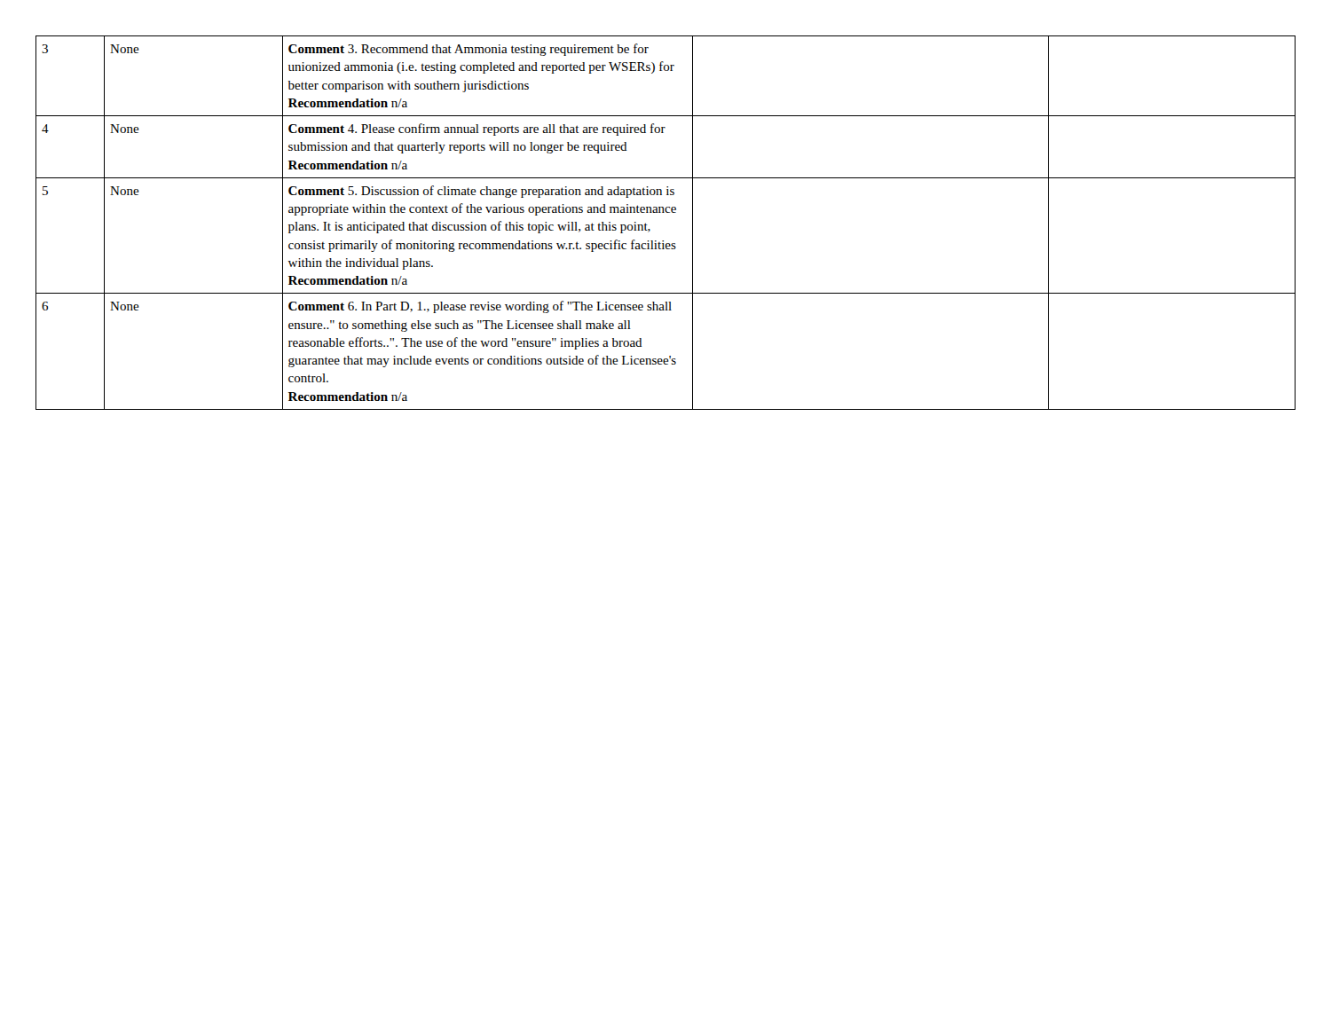| 3 | None | Comment 3. Recommend that Ammonia testing requirement be for unionized ammonia (i.e. testing completed and reported per WSERs) for better comparison with southern jurisdictions Recommendation n/a | | |
| 4 | None | Comment 4. Please confirm annual reports are all that are required for submission and that quarterly reports will no longer be required Recommendation n/a | | |
| 5 | None | Comment 5. Discussion of climate change preparation and adaptation is appropriate within the context of the various operations and maintenance plans. It is anticipated that discussion of this topic will, at this point, consist primarily of monitoring recommendations w.r.t. specific facilities within the individual plans. Recommendation n/a | | |
| 6 | None | Comment 6. In Part D, 1., please revise wording of "The Licensee shall ensure.." to something else such as "The Licensee shall make all reasonable efforts..". The use of the word "ensure" implies a broad guarantee that may include events or conditions outside of the Licensee's control. Recommendation n/a | | |